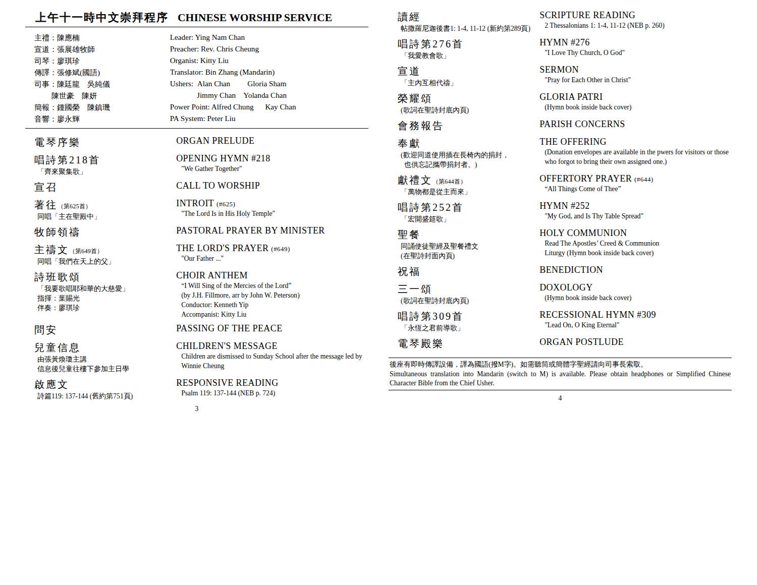上午十一時中文崇拜程序 CHINESE WORSHIP SERVICE
| 主禮：陳應楠 | Leader: Ying Nam Chan |
| 宣道：張展雄牧師 | Preacher: Rev. Chris Cheung |
| 司琴：廖琪珍 | Organist: Kitty Liu |
| 傳譯：張修斌(國語) | Translator: Bin Zhang (Mandarin) |
| 司事：陳廷龍 吳純儀 | Ushers: Alan Chan Gloria Sham |
| 陳世豪 陳妍 | Jimmy Chan Yolanda Chan |
| 簡報：鍾國榮 陳鎮璣 | Power Point: Alfred Chung Kay Chan |
| 音響：廖永輝 | PA System: Peter Liu |
電琴序樂
ORGAN PRELUDE
唱詩第218首
「齊來聚集歌」
OPENING HYMN #218
"We Gather Together"
宣召
CALL TO WORSHIP
著往（第625首）
同唱「主在聖殿中」
INTROIT (#625)
"The Lord Is in His Holy Temple"
牧師領禱
PASTORAL PRAYER BY MINISTER
主禱文（第649首）
同唱「我們在天上的父」
THE LORD'S PRAYER (#649)
"Our Father ..."
詩班歌頌
「我要歌唱耶和華的大慈愛」
指揮：葉賜光
伴奏：廖琪珍
CHOIR ANTHEM
“I Will Sing of the Mercies of the Lord”
(by J.H. Fillmore, arr by John W. Peterson)
Conductor: Kenneth Yip
Accompanist: Kitty Liu
問安
PASSING OF THE PEACE
兒童信息
由張黃煥瓊主講
信息後兒童往樓下參加主日學
CHILDREN'S MESSAGE
Children are dismissed to Sunday School after the message led by Winnie Cheung
啟應文
詩篇119: 137-144 (舊約第751頁)
RESPONSIVE READING
Psalm 119: 137-144 (NEB p. 724)
3
讀經
帖撒羅尼迦後書1: 1-4, 11-12 (新約第289頁)
SCRIPTURE READING
2 Thessalonians 1: 1-4, 11-12 (NEB p. 260)
唱詩第276首
「我愛教會歌」
HYMN #276
"I Love Thy Church, O God"
宣道
「主內互相代禱」
SERMON
"Pray for Each Other in Christ"
榮耀頌
(歌詞在聖詩封底內頁)
GLORIA PATRI
(Hymn book inside back cover)
會務報告
PARISH CONCERNS
奉獻
(歡迎同道使用插在長椅內的捐封，
也供忘記攜帶捐封者。)
THE OFFERING
(Donation envelopes are available in the pwers for visitors or those who forgot to bring their own assigned one.)
獻禮文（第644首）
「萬物都是從主而來」
OFFERTORY PRAYER (#644)
“All Things Come of Thee”
唱詩第252首
「宏開盛筵歌」
HYMN #252
"My God, and Is Thy Table Spread"
聖餐
同誦使徒聖經及聖餐禮文
(在聖詩封面內頁)
HOLY COMMUNION
Read The Apostles’ Creed & Communion
Liturgy (Hymn book inside back cover)
祝福
BENEDICTION
三一頌
(歌詞在聖詩封底內頁)
DOXOLOGY
(Hymn book inside back cover)
唱詩第309首
「永恆之君前導歌」
RECESSIONAL HYMN #309
"Lead On, O King Eternal"
電琴殿樂
ORGAN POSTLUDE
後座有即時傳譯設備，譯為國語(撥M字)。如需聽筒或簡體字聖經請向司事長索取。
Simultaneous translation into Mandarin (switch to M) is available. Please obtain headphones or Simplified Chinese Character Bible from the Chief Usher.
4